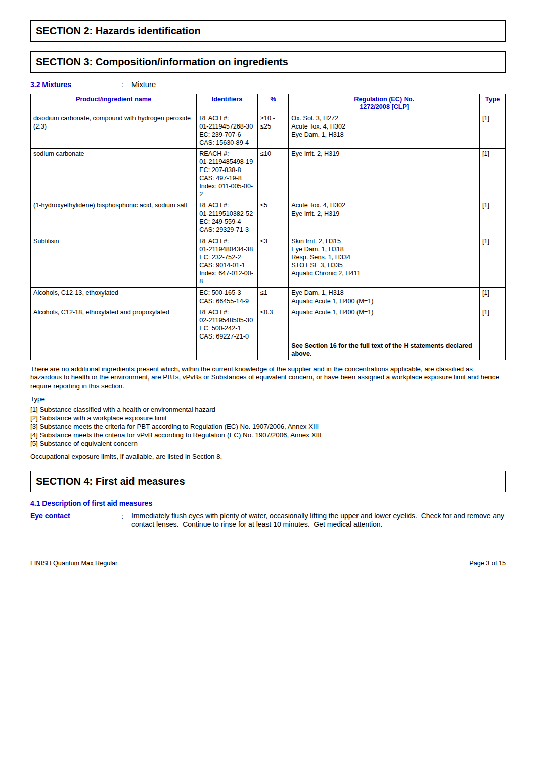SECTION 2: Hazards identification
SECTION 3: Composition/information on ingredients
3.2 Mixtures : Mixture
| Product/ingredient name | Identifiers | % | Regulation (EC) No. 1272/2008 [CLP] | Type |
| --- | --- | --- | --- | --- |
| disodium carbonate, compound with hydrogen peroxide (2:3) | REACH #: 01-2119457268-30 EC: 239-707-6 CAS: 15630-89-4 | ≥10 - ≤25 | Ox. Sol. 3, H272 Acute Tox. 4, H302 Eye Dam. 1, H318 | [1] |
| sodium carbonate | REACH #: 01-2119485498-19 EC: 207-838-8 CAS: 497-19-8 Index: 011-005-00-2 | ≤10 | Eye Irrit. 2, H319 | [1] |
| (1-hydroxyethylidene) bisphosphonic acid, sodium salt | REACH #: 01-2119510382-52 EC: 249-559-4 CAS: 29329-71-3 | ≤5 | Acute Tox. 4, H302 Eye Irrit. 2, H319 | [1] |
| Subtilisin | REACH #: 01-2119480434-38 EC: 232-752-2 CAS: 9014-01-1 Index: 647-012-00-8 | ≤3 | Skin Irrit. 2, H315 Eye Dam. 1, H318 Resp. Sens. 1, H334 STOT SE 3, H335 Aquatic Chronic 2, H411 | [1] |
| Alcohols, C12-13, ethoxylated | EC: 500-165-3 CAS: 66455-14-9 | ≤1 | Eye Dam. 1, H318 Aquatic Acute 1, H400 (M=1) | [1] |
| Alcohols, C12-18, ethoxylated and propoxylated | REACH #: 02-2119548505-30 EC: 500-242-1 CAS: 69227-21-0 | ≤0.3 | Aquatic Acute 1, H400 (M=1) See Section 16 for the full text of the H statements declared above. | [1] |
There are no additional ingredients present which, within the current knowledge of the supplier and in the concentrations applicable, are classified as hazardous to health or the environment, are PBTs, vPvBs or Substances of equivalent concern, or have been assigned a workplace exposure limit and hence require reporting in this section.
Type
[1] Substance classified with a health or environmental hazard
[2] Substance with a workplace exposure limit
[3] Substance meets the criteria for PBT according to Regulation (EC) No. 1907/2006, Annex XIII
[4] Substance meets the criteria for vPvB according to Regulation (EC) No. 1907/2006, Annex XIII
[5] Substance of equivalent concern
Occupational exposure limits, if available, are listed in Section 8.
SECTION 4: First aid measures
4.1 Description of first aid measures
Eye contact : Immediately flush eyes with plenty of water, occasionally lifting the upper and lower eyelids. Check for and remove any contact lenses. Continue to rinse for at least 10 minutes. Get medical attention.
FINISH Quantum Max Regular Page 3 of 15